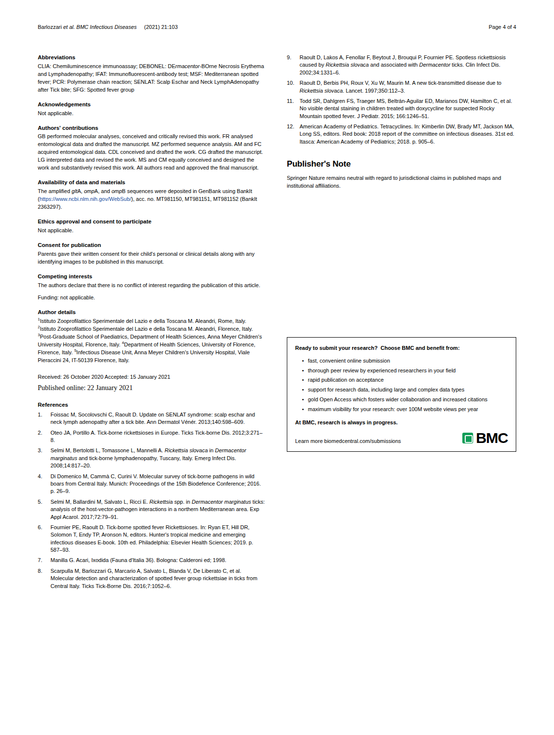Barlozzari et al. BMC Infectious Diseases (2021) 21:103
Page 4 of 4
Abbreviations
CLIA: Chemiluminescence immunoassay; DEBONEL: DErmacentor-BOrne Necrosis Erythema and Lymphadenopathy; IFAT: Immunofluorescent-antibody test; MSF: Mediterranean spotted fever; PCR: Polymerase chain reaction; SENLAT: Scalp Eschar and Neck LymphAdenopathy after Tick bite; SFG: Spotted fever group
Acknowledgements
Not applicable.
Authors' contributions
GB performed molecular analyses, conceived and critically revised this work. FR analysed entomological data and drafted the manuscript. MZ performed sequence analysis. AM and FC acquired entomological data. CDL conceived and drafted the work. CG drafted the manuscript. LG interpreted data and revised the work. MS and CM equally conceived and designed the work and substantively revised this work. All authors read and approved the final manuscript.
Availability of data and materials
The amplified glt A, omp A, and omp B sequences were deposited in GenBank using BankIt (https://www.ncbi.nlm.nih.gov/WebSub/), acc. no. MT981150, MT981151, MT981152 (BankIt 2363297).
Ethics approval and consent to participate
Not applicable.
Consent for publication
Parents gave their written consent for their child's personal or clinical details along with any identifying images to be published in this manuscript.
Competing interests
The authors declare that there is no conflict of interest regarding the publication of this article.
Funding: not applicable.
Author details
1Istituto Zooprofilattico Sperimentale del Lazio e della Toscana M. Aleandri, Rome, Italy. 2Istituto Zooprofilattico Sperimentale del Lazio e della Toscana M. Aleandri, Florence, Italy. 3Post-Graduate School of Paediatrics, Department of Health Sciences, Anna Meyer Children's University Hospital, Florence, Italy. 4Department of Health Sciences, University of Florence, Florence, Italy. 5Infectious Disease Unit, Anna Meyer Children's University Hospital, Viale Pieraccini 24, IT-50139 Florence, Italy.
Received: 26 October 2020 Accepted: 15 January 2021
Published online: 22 January 2021
References
Foissac M, Socolovschi C, Raoult D. Update on SENLAT syndrome: scalp eschar and neck lymph adenopathy after a tick bite. Ann Dermatol Vénér. 2013;140:598–609.
Oteo JA, Portillo A. Tick-borne rickettsioses in Europe. Ticks Tick-borne Dis. 2012;3:271–8.
Selmi M, Bertolotti L, Tomassone L, Mannelli A. Rickettsia slovaca in Dermacentor marginatus and tick-borne lymphadenopathy, Tuscany, Italy. Emerg Infect Dis. 2008;14:817–20.
Di Domenico M, Cammà C, Curini V. Molecular survey of tick-borne pathogens in wild boars from Central Italy. Munich: Proceedings of the 15th Biodefence Conference; 2016. p. 26–9.
Selmi M, Ballardini M, Salvato L, Ricci E. Rickettsia spp. in Dermacentor marginatus ticks: analysis of the host-vector-pathogen interactions in a northern Mediterranean area. Exp Appl Acarol. 2017;72:79–91.
Fournier PE, Raoult D. Tick-borne spotted fever Rickettsioses. In: Ryan ET, Hill DR, Solomon T, Endy TP, Aronson N, editors. Hunter's tropical medicine and emerging infectious diseases E-book. 10th ed. Philadelphia: Elsevier Health Sciences; 2019. p. 587–93.
Manilla G. Acari, Ixodida (Fauna d'Italia 36). Bologna: Calderoni ed; 1998.
Scarpulla M, Barlozzari G, Marcario A, Salvato L, Blanda V, De Liberato C, et al. Molecular detection and characterization of spotted fever group rickettsiae in ticks from Central Italy. Ticks Tick-Borne Dis. 2016;7:1052–6.
Raoult D, Lakos A, Fenollar F, Beytout J, Brouqui P, Fournier PE. Spotless rickettsiosis caused by Rickettsia slovaca and associated with Dermacentor ticks. Clin Infect Dis. 2002;34:1331–6.
Raoult D, Berbis PH, Roux V, Xu W, Maurin M. A new tick-transmitted disease due to Rickettsia slovaca. Lancet. 1997;350:112–3.
Todd SR, Dahlgren FS, Traeger MS, Beltrán-Aguilar ED, Marianos DW, Hamilton C, et al. No visible dental staining in children treated with doxycycline for suspected Rocky Mountain spotted fever. J Pediatr. 2015; 166:1246–51.
American Academy of Pediatrics. Tetracyclines. In: Kimberlin DW, Brady MT, Jackson MA, Long SS, editors. Red book: 2018 report of the committee on infectious diseases. 31st ed. Itasca: American Academy of Pediatrics; 2018. p. 905–6.
Publisher's Note
Springer Nature remains neutral with regard to jurisdictional claims in published maps and institutional affiliations.
Ready to submit your research? Choose BMC and benefit from:
fast, convenient online submission
thorough peer review by experienced researchers in your field
rapid publication on acceptance
support for research data, including large and complex data types
gold Open Access which fosters wider collaboration and increased citations
maximum visibility for your research: over 100M website views per year
At BMC, research is always in progress.
Learn more biomedcentral.com/submissions
BMC